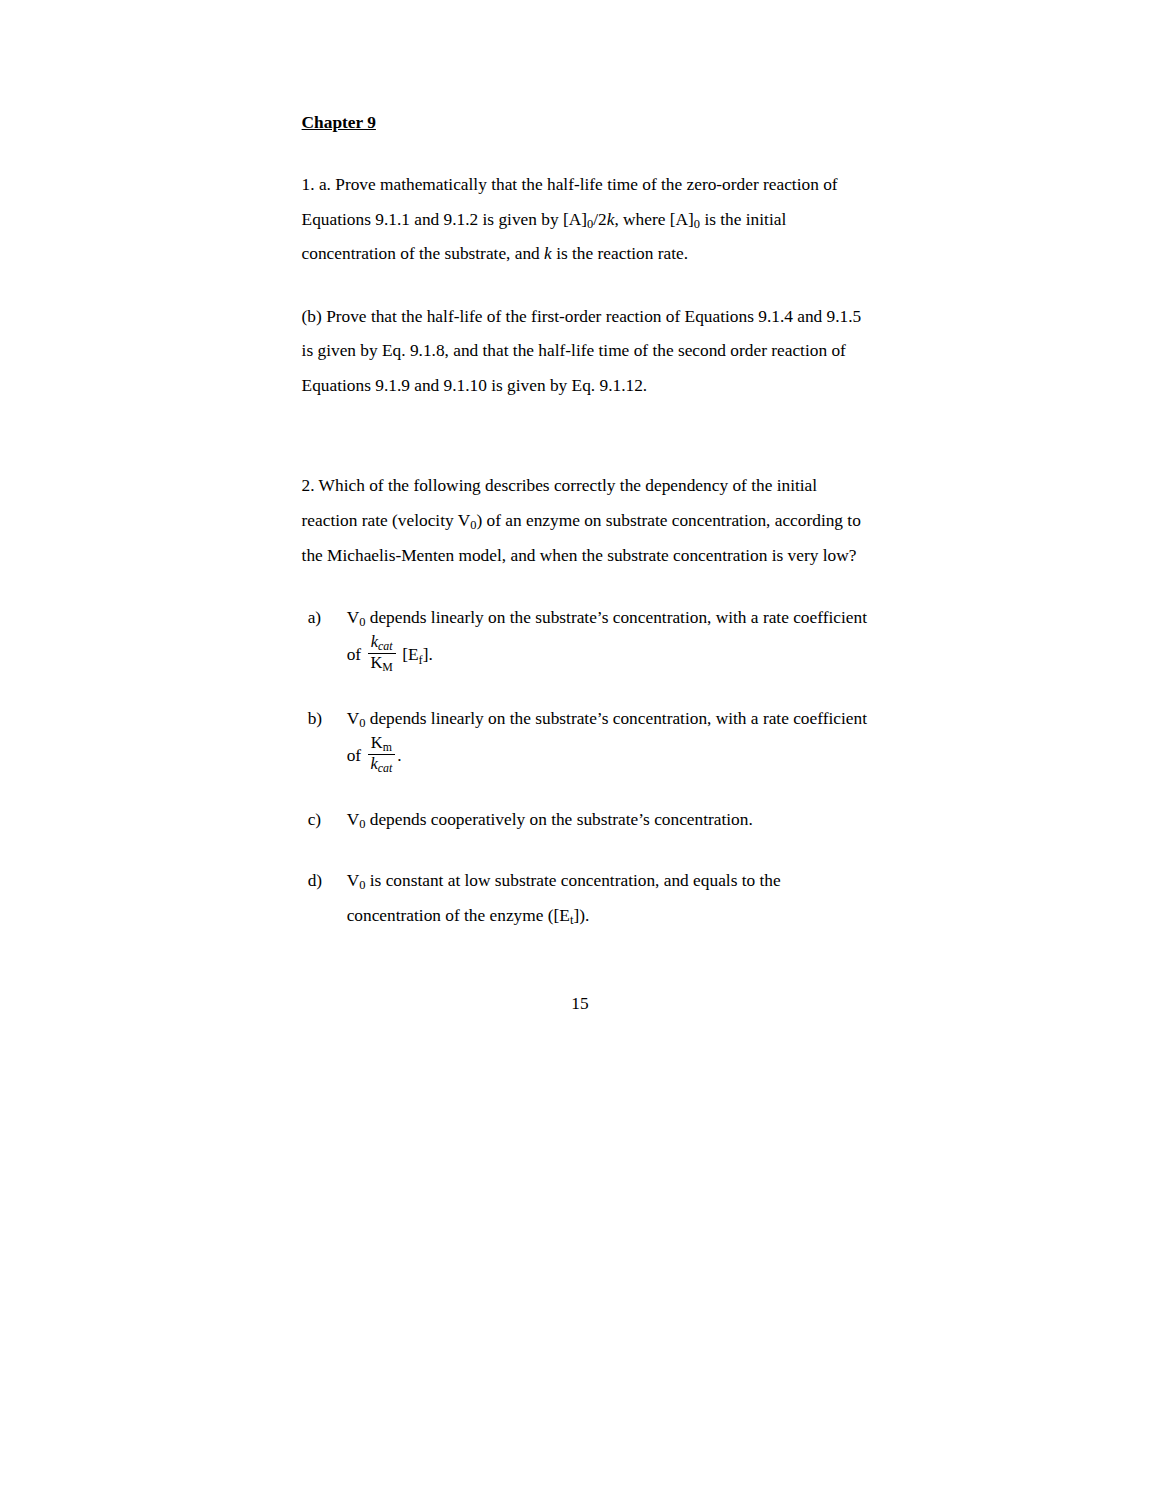Chapter 9
1. a. Prove mathematically that the half-life time of the zero-order reaction of Equations 9.1.1 and 9.1.2 is given by [A]0/2k, where [A]0 is the initial concentration of the substrate, and k is the reaction rate.
(b) Prove that the half-life of the first-order reaction of Equations 9.1.4 and 9.1.5 is given by Eq. 9.1.8, and that the half-life time of the second order reaction of Equations 9.1.9 and 9.1.10 is given by Eq. 9.1.12.
2. Which of the following describes correctly the dependency of the initial reaction rate (velocity V0) of an enzyme on substrate concentration, according to the Michaelis-Menten model, and when the substrate concentration is very low?
a) V0 depends linearly on the substrate’s concentration, with a rate coefficient of kcat KM [Ef].
b) V0 depends linearly on the substrate’s concentration, with a rate coefficient of Km kcat.
c) V0 depends cooperatively on the substrate’s concentration.
d) V0 is constant at low substrate concentration, and equals to the concentration of the enzyme ([Et]).
15